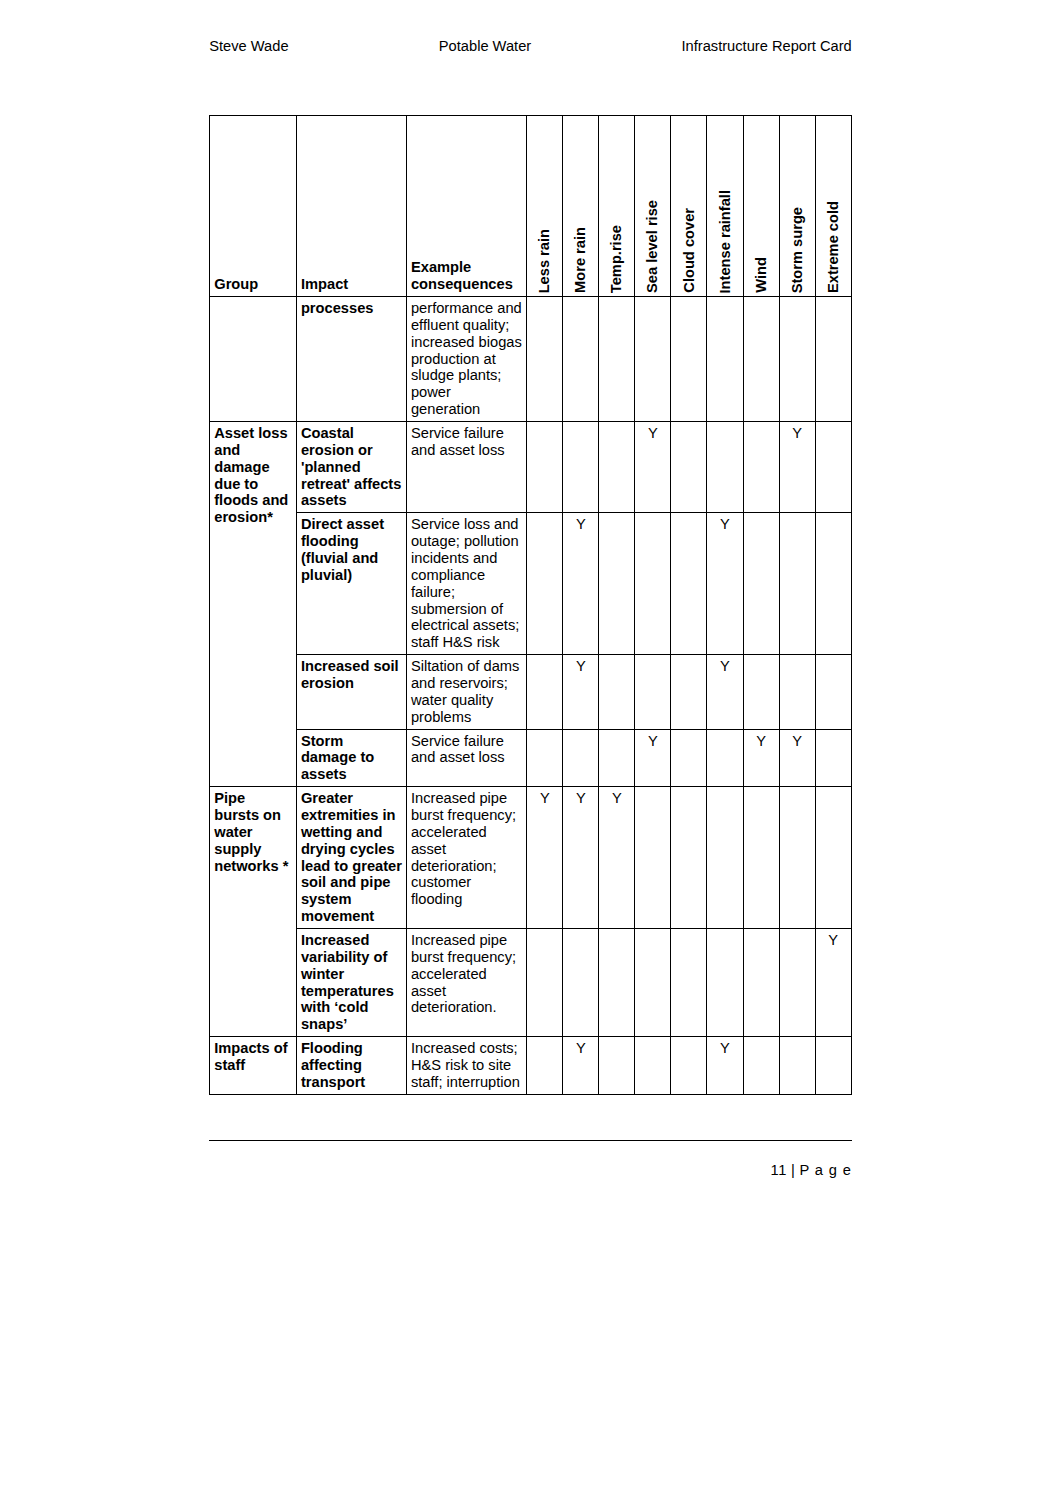Steve Wade
Potable Water
Infrastructure Report Card
| Group | Impact | Example consequences | Less rain | More rain | Temp.rise | Sea level rise | Cloud cover | Intense rainfall | Wind | Storm surge | Extreme cold |
| --- | --- | --- | --- | --- | --- | --- | --- | --- | --- | --- | --- |
| | processes | performance and effluent quality; increased biogas production at sludge plants; power generation | | | | | | | | | |
| Asset loss and damage due to floods and erosion* | Coastal erosion or 'planned retreat' affects assets | Service failure and asset loss | | | | Y | | | | Y | |
| Direct asset flooding (fluvial and pluvial) | Service loss and outage; pollution incidents and compliance failure; submersion of electrical assets; staff H&S risk | | Y | | | | Y | | | |
| Increased soil erosion | Siltation of dams and reservoirs; water quality problems | | Y | | | | Y | | | |
| Storm damage to assets | Service failure and asset loss | | | | Y | | | Y | Y | |
| Pipe bursts on water supply networks * | Greater extremities in wetting and drying cycles lead to greater soil and pipe system movement | Increased pipe burst frequency; accelerated asset deterioration; customer flooding | Y | Y | Y | | | | | | |
| Increased variability of winter temperatures with ‘cold snaps’ | Increased pipe burst frequency; accelerated asset deterioration. | | | | | | | | | Y |
| Impacts of staff | Flooding affecting transport | Increased costs; H&S risk to site staff; interruption | | Y | | | | Y | | | |
11|P a g e